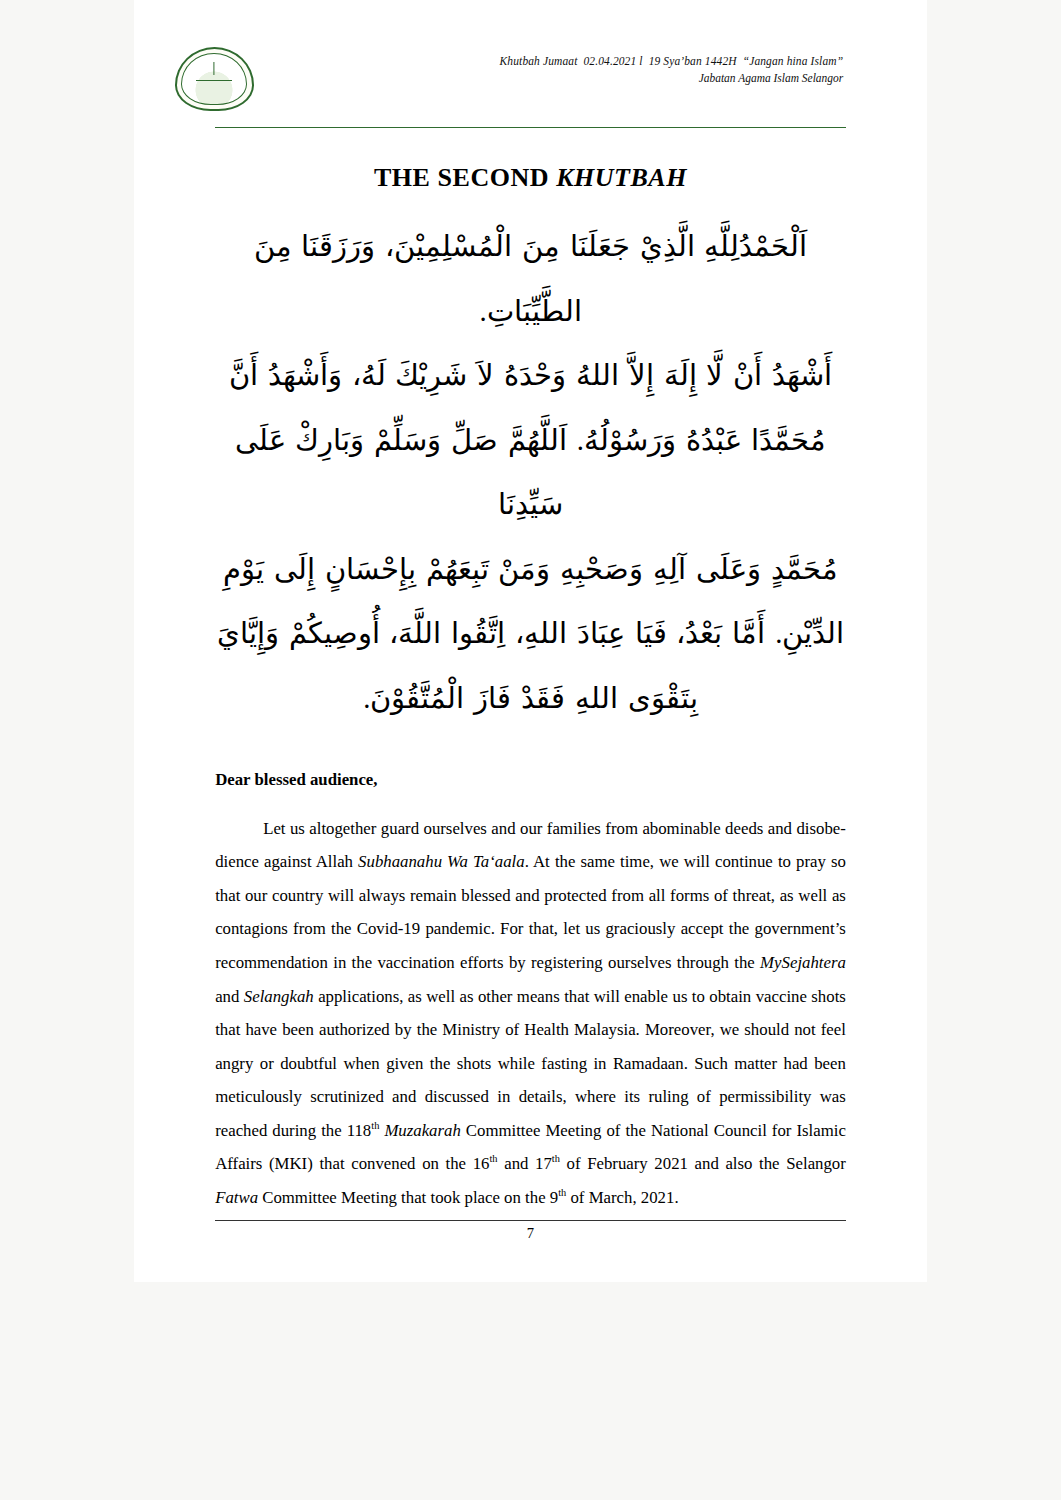Khutbah Jumaat 02.04.2021 l 19 Sya’ban 1442H “Jangan hina Islam”
Jabatan Agama Islam Selangor
THE SECOND KHUTBAH
اَلْحَمْدُلِلَّهِ الَّذِيْ جَعَلَنَا مِنَ الْمُسْلِمِيْنَ، وَرَزَقَنَا مِنَ الطَّيِّبَاتِ.
أَشْهَدُ أَنْ لَّا إِلَهَ إِلاَّ اللهُ وَحْدَهُ لاَ شَرِيْكَ لَهُ، وَأَشْهَدُ أَنَّ
مُحَمَّدًا عَبْدُهُ وَرَسُوْلُهُ. اَللَّهُمَّ صَلِّ وَسَلِّمْ وَبَارِكْ عَلَى سَيِّدِنَا
مُحَمَّدٍ وَعَلَى آلِهِ وَصَحْبِهِ وَمَنْ تَبِعَهُمْ بِإِحْسَانٍ إِلَى يَوْمِ
الدِّيْنِ. أَمَّا بَعْدُ، فَيَا عِبَادَ اللهِ، اِتَّقُوا اللَّهَ، أُوصِيكُمْ وَإِيَّايَ
بِتَقْوَى اللهِ فَقَدْ فَازَ الْمُتَّقُوْنَ.
Dear blessed audience,
Let us altogether guard ourselves and our families from abominable deeds and disobedience against Allah Subhaanahu Wa Ta‘aala. At the same time, we will continue to pray so that our country will always remain blessed and protected from all forms of threat, as well as contagions from the Covid-19 pandemic. For that, let us graciously accept the government’s recommendation in the vaccination efforts by registering ourselves through the MySejahtera and Selangkah applications, as well as other means that will enable us to obtain vaccine shots that have been authorized by the Ministry of Health Malaysia. Moreover, we should not feel angry or doubtful when given the shots while fasting in Ramadaan. Such matter had been meticulously scrutinized and discussed in details, where its ruling of permissibility was reached during the 118th Muzakarah Committee Meeting of the National Council for Islamic Affairs (MKI) that convened on the 16th and 17th of February 2021 and also the Selangor Fatwa Committee Meeting that took place on the 9th of March, 2021.
7